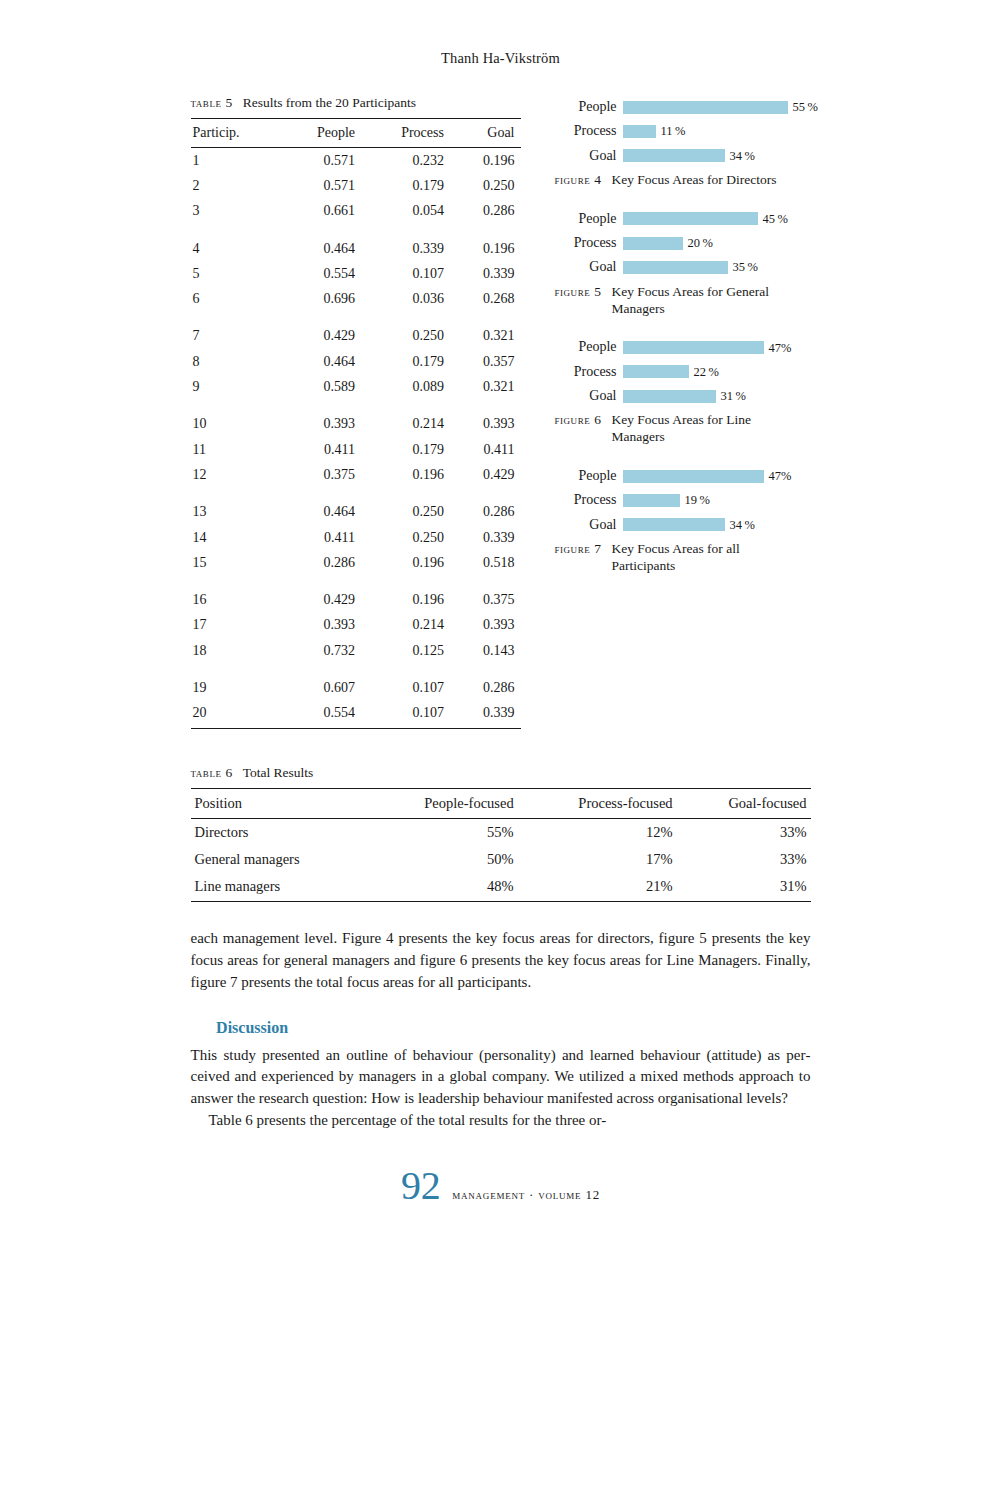Thanh Ha-Vikström
table 5 Results from the 20 Participants
| Particip. | People | Process | Goal |
| --- | --- | --- | --- |
| 1 | 0.571 | 0.232 | 0.196 |
| 2 | 0.571 | 0.179 | 0.250 |
| 3 | 0.661 | 0.054 | 0.286 |
| 4 | 0.464 | 0.339 | 0.196 |
| 5 | 0.554 | 0.107 | 0.339 |
| 6 | 0.696 | 0.036 | 0.268 |
| 7 | 0.429 | 0.250 | 0.321 |
| 8 | 0.464 | 0.179 | 0.357 |
| 9 | 0.589 | 0.089 | 0.321 |
| 10 | 0.393 | 0.214 | 0.393 |
| 11 | 0.411 | 0.179 | 0.411 |
| 12 | 0.375 | 0.196 | 0.429 |
| 13 | 0.464 | 0.250 | 0.286 |
| 14 | 0.411 | 0.250 | 0.339 |
| 15 | 0.286 | 0.196 | 0.518 |
| 16 | 0.429 | 0.196 | 0.375 |
| 17 | 0.393 | 0.214 | 0.393 |
| 18 | 0.732 | 0.125 | 0.143 |
| 19 | 0.607 | 0.107 | 0.286 |
| 20 | 0.554 | 0.107 | 0.339 |
People
55 %
Process
11 %
Goal
34 %
figure 4 Key Focus Areas for Directors
People
45 %
Process
20 %
Goal
35 %
figure 5 Key Focus Areas for General Managers
People
47%
Process
22 %
Goal
31 %
figure 6 Key Focus Areas for Line Managers
People
47%
Process
19 %
Goal
34 %
figure 7 Key Focus Areas for all Participants
table 6 Total Results
| Position | People-focused | Process-focused | Goal-focused |
| --- | --- | --- | --- |
| Directors | 55% | 12% | 33% |
| General managers | 50% | 17% | 33% |
| Line managers | 48% | 21% | 31% |
each management level. Figure 4 presents the key focus areas for directors, figure 5 presents the key focus areas for general managers and figure 6 presents the key focus areas for Line Managers. Finally, figure 7 presents the total focus areas for all participants.
Discussion
This study presented an outline of behaviour (personality) and learned behaviour (attitude) as perceived and experienced by managers in a global company. We utilized a mixed methods approach to answer the research question: How is leadership behaviour manifested across organisational levels?
Table 6 presents the percentage of the total results for the three or-
92 management · volume 12